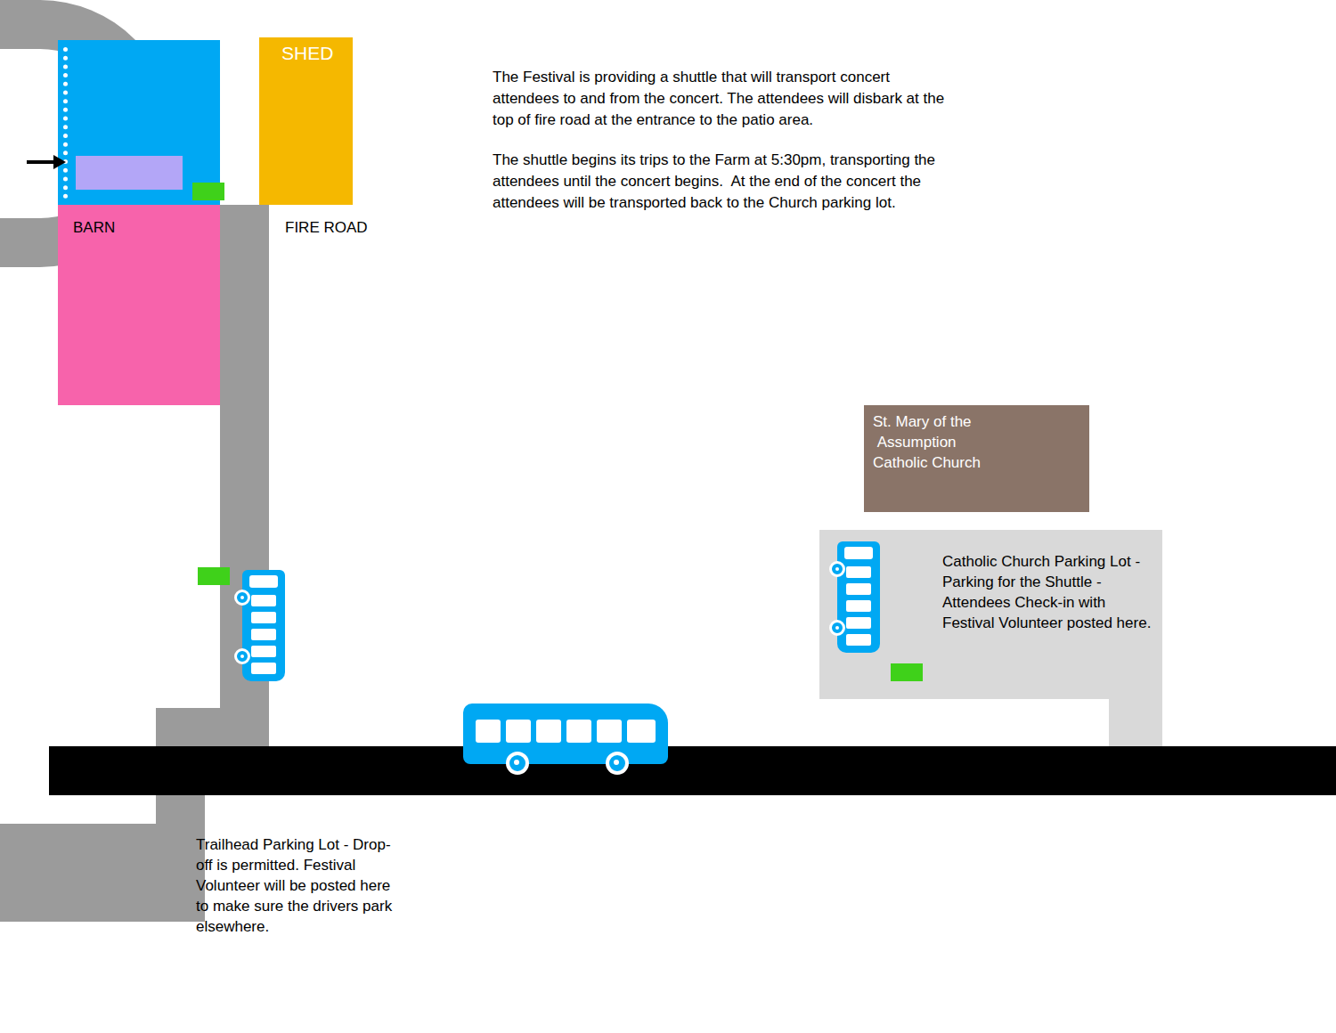SHED
BARN
FIRE ROAD
St. Mary of the
Assumption
Catholic Church
The Festival is providing a shuttle that will transport concert attendees to and from the concert. The attendees will disbark at the top of fire road at the entrance to the patio area.
The shuttle begins its trips to the Farm at 5:30pm, transporting the attendees until the concert begins. At the end of the concert the attendees will be transported back to the Church parking lot.
Catholic Church Parking Lot - Parking for the Shuttle - Attendees Check-in with Festival Volunteer posted here.
Trailhead Parking Lot - Drop-off is permitted. Festival Volunteer will be posted here to make sure the drivers park elsewhere.